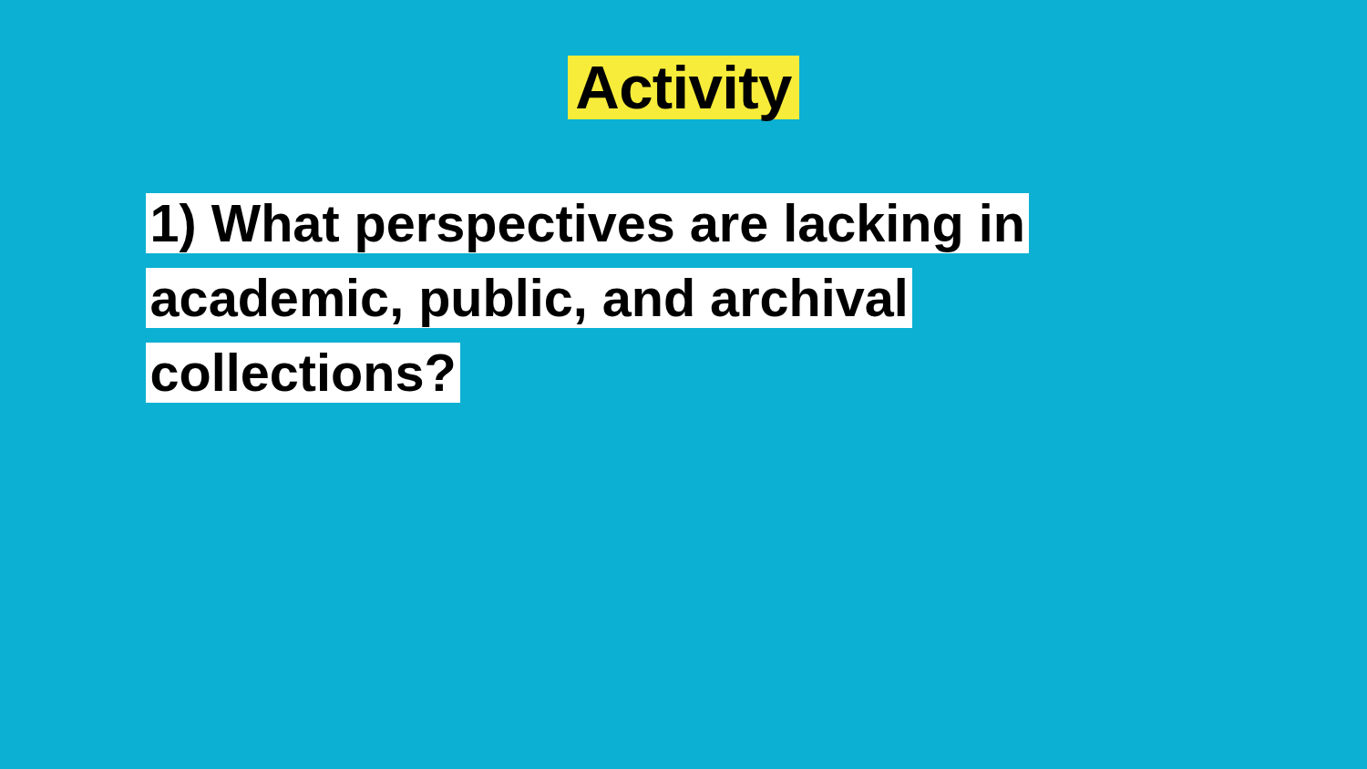Activity
1) What perspectives are lacking in academic, public, and archival collections?